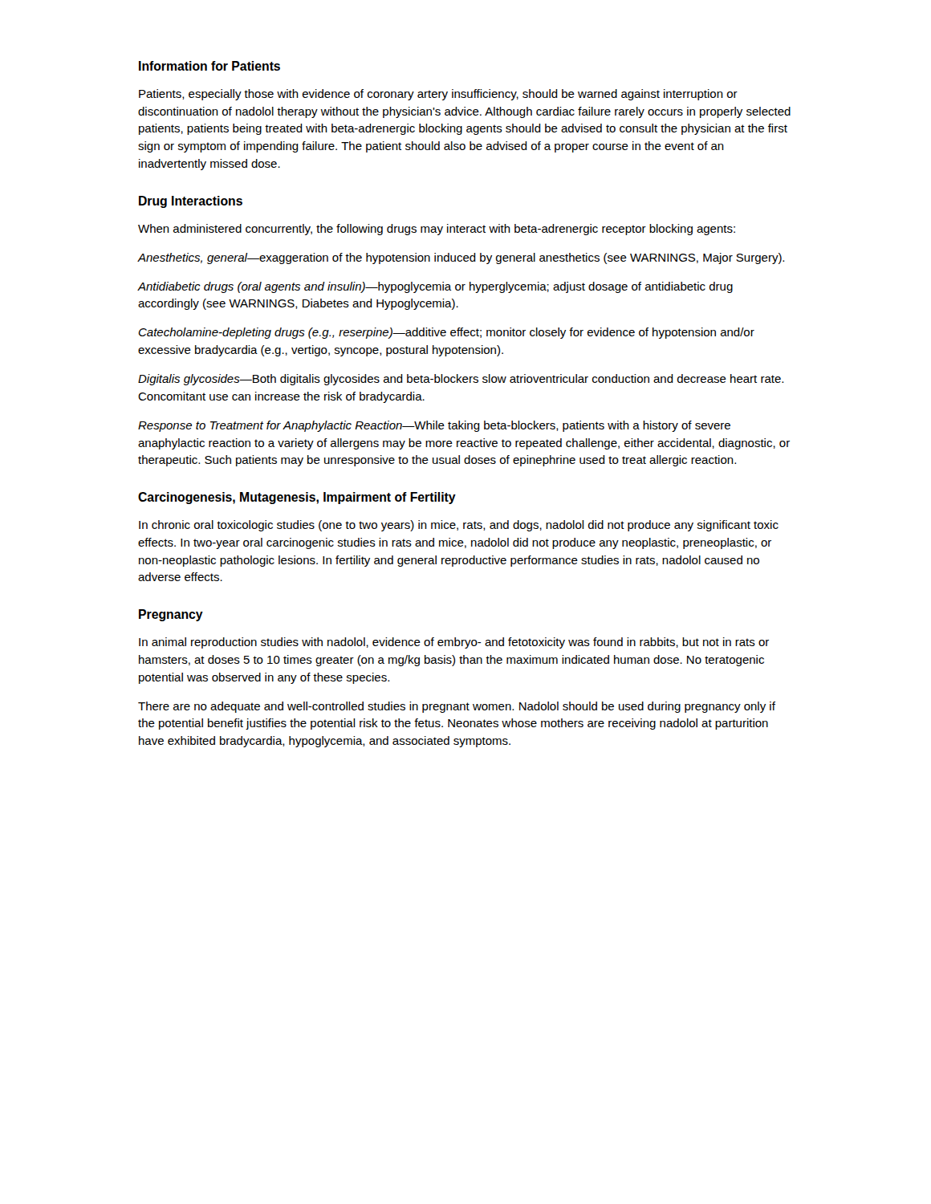Information for Patients
Patients, especially those with evidence of coronary artery insufficiency, should be warned against interruption or discontinuation of nadolol therapy without the physician's advice. Although cardiac failure rarely occurs in properly selected patients, patients being treated with beta-adrenergic blocking agents should be advised to consult the physician at the first sign or symptom of impending failure. The patient should also be advised of a proper course in the event of an inadvertently missed dose.
Drug Interactions
When administered concurrently, the following drugs may interact with beta-adrenergic receptor blocking agents:
Anesthetics, general—exaggeration of the hypotension induced by general anesthetics (see WARNINGS, Major Surgery).
Antidiabetic drugs (oral agents and insulin)—hypoglycemia or hyperglycemia; adjust dosage of antidiabetic drug accordingly (see WARNINGS, Diabetes and Hypoglycemia).
Catecholamine-depleting drugs (e.g., reserpine)—additive effect; monitor closely for evidence of hypotension and/or excessive bradycardia (e.g., vertigo, syncope, postural hypotension).
Digitalis glycosides—Both digitalis glycosides and beta-blockers slow atrioventricular conduction and decrease heart rate. Concomitant use can increase the risk of bradycardia.
Response to Treatment for Anaphylactic Reaction—While taking beta-blockers, patients with a history of severe anaphylactic reaction to a variety of allergens may be more reactive to repeated challenge, either accidental, diagnostic, or therapeutic. Such patients may be unresponsive to the usual doses of epinephrine used to treat allergic reaction.
Carcinogenesis, Mutagenesis, Impairment of Fertility
In chronic oral toxicologic studies (one to two years) in mice, rats, and dogs, nadolol did not produce any significant toxic effects. In two-year oral carcinogenic studies in rats and mice, nadolol did not produce any neoplastic, preneoplastic, or non-neoplastic pathologic lesions. In fertility and general reproductive performance studies in rats, nadolol caused no adverse effects.
Pregnancy
In animal reproduction studies with nadolol, evidence of embryo- and fetotoxicity was found in rabbits, but not in rats or hamsters, at doses 5 to 10 times greater (on a mg/kg basis) than the maximum indicated human dose. No teratogenic potential was observed in any of these species.
There are no adequate and well-controlled studies in pregnant women. Nadolol should be used during pregnancy only if the potential benefit justifies the potential risk to the fetus. Neonates whose mothers are receiving nadolol at parturition have exhibited bradycardia, hypoglycemia, and associated symptoms.